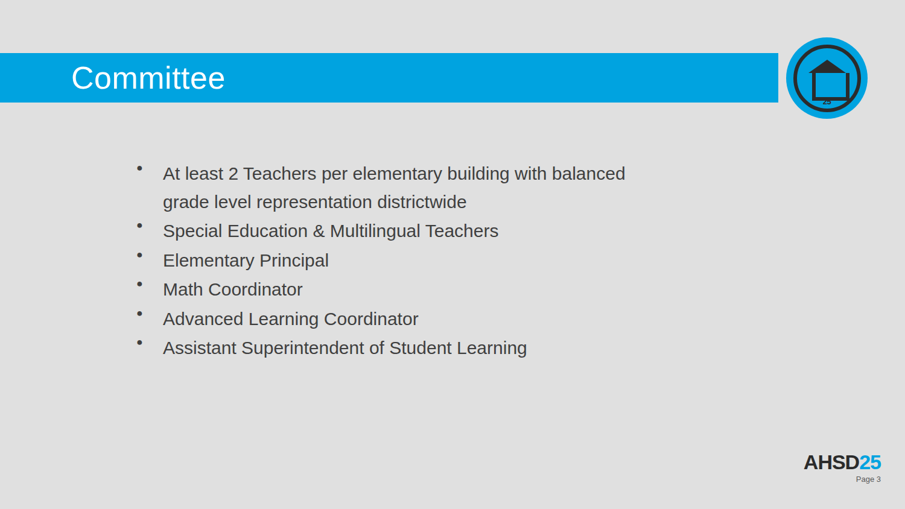Committee
25
At least 2 Teachers per elementary building with balanced grade level representation districtwide
Special Education & Multilingual Teachers
Elementary Principal
Math Coordinator
Advanced Learning Coordinator
Assistant Superintendent of Student Learning
AHSD25
Page 3